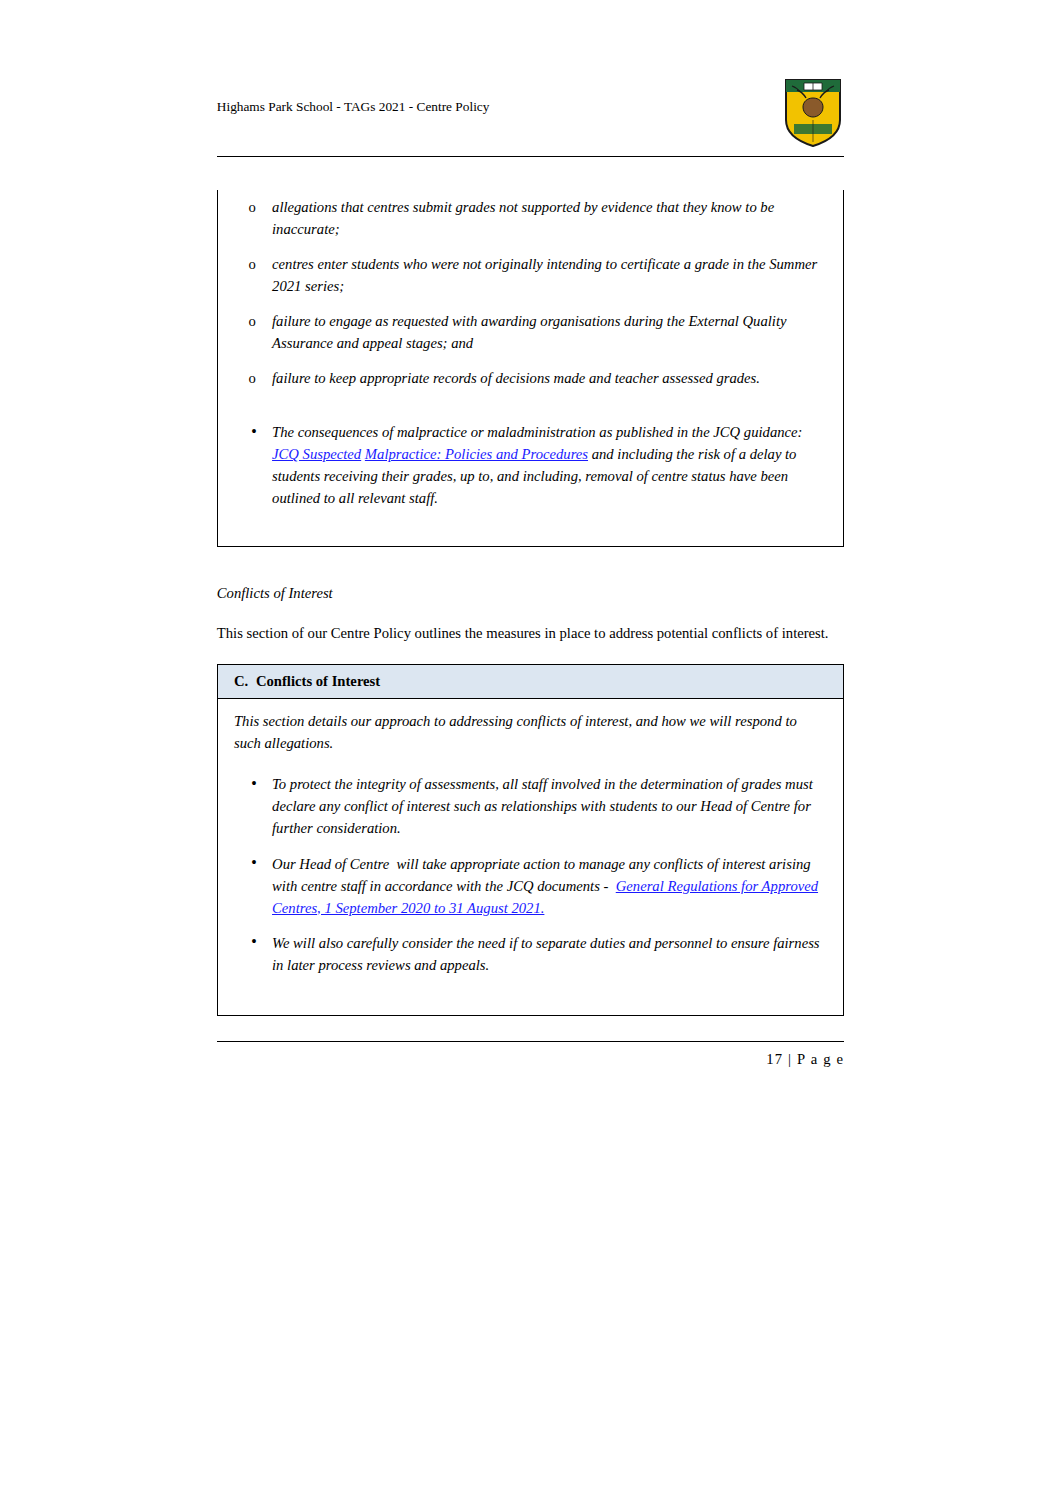Highams Park School - TAGs 2021 - Centre Policy
allegations that centres submit grades not supported by evidence that they know to be inaccurate;
centres enter students who were not originally intending to certificate a grade in the Summer 2021 series;
failure to engage as requested with awarding organisations during the External Quality Assurance and appeal stages; and
failure to keep appropriate records of decisions made and teacher assessed grades.
The consequences of malpractice or maladministration as published in the JCQ guidance: JCQ Suspected Malpractice: Policies and Procedures and including the risk of a delay to students receiving their grades, up to, and including, removal of centre status have been outlined to all relevant staff.
Conflicts of Interest
This section of our Centre Policy outlines the measures in place to address potential conflicts of interest.
| C. Conflicts of Interest |
| --- |
| This section details our approach to addressing conflicts of interest, and how we will respond to such allegations. To protect the integrity of assessments, all staff involved in the determination of grades must declare any conflict of interest such as relationships with students to our Head of Centre for further consideration. Our Head of Centre will take appropriate action to manage any conflicts of interest arising with centre staff in accordance with the JCQ documents - General Regulations for Approved Centres, 1 September 2020 to 31 August 2021. We will also carefully consider the need if to separate duties and personnel to ensure fairness in later process reviews and appeals. |
17 | P a g e